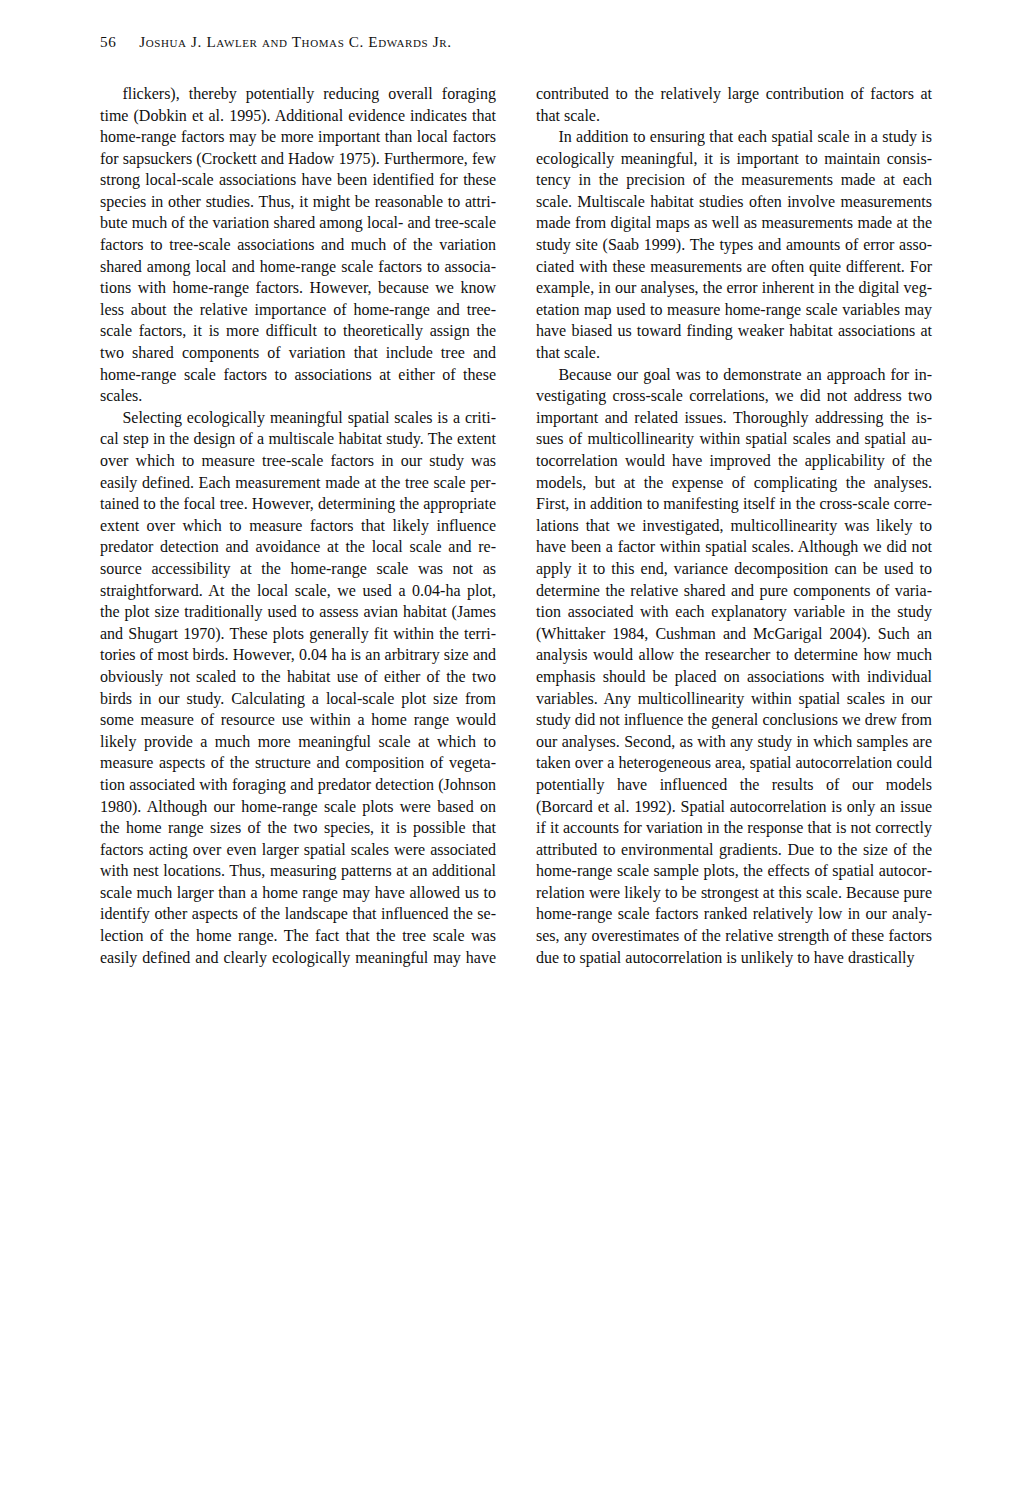56 Joshua J. Lawler and Thomas C. Edwards Jr.
flickers), thereby potentially reducing overall foraging time (Dobkin et al. 1995). Additional evidence indicates that home-range factors may be more important than local factors for sapsuckers (Crockett and Hadow 1975). Furthermore, few strong local-scale associations have been identified for these species in other studies. Thus, it might be reasonable to attribute much of the variation shared among local- and tree-scale factors to tree-scale associations and much of the variation shared among local and home-range scale factors to associations with home-range factors. However, because we know less about the relative importance of home-range and tree-scale factors, it is more difficult to theoretically assign the two shared components of variation that include tree and home-range scale factors to associations at either of these scales.
Selecting ecologically meaningful spatial scales is a critical step in the design of a multiscale habitat study. The extent over which to measure tree-scale factors in our study was easily defined. Each measurement made at the tree scale pertained to the focal tree. However, determining the appropriate extent over which to measure factors that likely influence predator detection and avoidance at the local scale and resource accessibility at the home-range scale was not as straightforward. At the local scale, we used a 0.04-ha plot, the plot size traditionally used to assess avian habitat (James and Shugart 1970). These plots generally fit within the territories of most birds. However, 0.04 ha is an arbitrary size and obviously not scaled to the habitat use of either of the two birds in our study. Calculating a local-scale plot size from some measure of resource use within a home range would likely provide a much more meaningful scale at which to measure aspects of the structure and composition of vegetation associated with foraging and predator detection (Johnson 1980). Although our home-range scale plots were based on the home range sizes of the two species, it is possible that factors acting over even larger spatial scales were associated with nest locations. Thus, measuring patterns at an additional scale much larger than a home range may have allowed us to identify other aspects of the landscape that influenced the selection of the home range. The fact that the tree scale was easily defined and clearly ecologically meaningful may have contributed to the relatively large contribution of factors at that scale.
In addition to ensuring that each spatial scale in a study is ecologically meaningful, it is important to maintain consistency in the precision of the measurements made at each scale. Multiscale habitat studies often involve measurements made from digital maps as well as measurements made at the study site (Saab 1999). The types and amounts of error associated with these measurements are often quite different. For example, in our analyses, the error inherent in the digital vegetation map used to measure home-range scale variables may have biased us toward finding weaker habitat associations at that scale.
Because our goal was to demonstrate an approach for investigating cross-scale correlations, we did not address two important and related issues. Thoroughly addressing the issues of multicollinearity within spatial scales and spatial autocorrelation would have improved the applicability of the models, but at the expense of complicating the analyses. First, in addition to manifesting itself in the cross-scale correlations that we investigated, multicollinearity was likely to have been a factor within spatial scales. Although we did not apply it to this end, variance decomposition can be used to determine the relative shared and pure components of variation associated with each explanatory variable in the study (Whittaker 1984, Cushman and McGarigal 2004). Such an analysis would allow the researcher to determine how much emphasis should be placed on associations with individual variables. Any multicollinearity within spatial scales in our study did not influence the general conclusions we drew from our analyses. Second, as with any study in which samples are taken over a heterogeneous area, spatial autocorrelation could potentially have influenced the results of our models (Borcard et al. 1992). Spatial autocorrelation is only an issue if it accounts for variation in the response that is not correctly attributed to environmental gradients. Due to the size of the home-range scale sample plots, the effects of spatial autocorrelation were likely to be strongest at this scale. Because pure home-range scale factors ranked relatively low in our analyses, any overestimates of the relative strength of these factors due to spatial autocorrelation is unlikely to have drastically